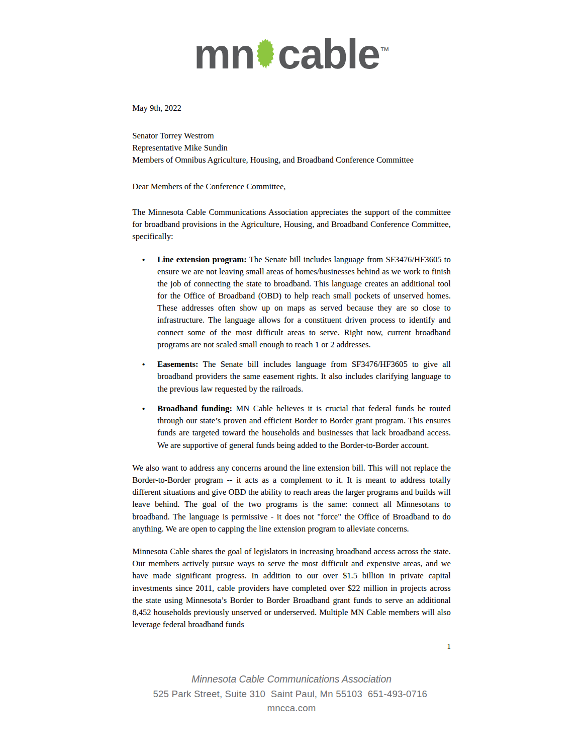mn cable™
May 9th, 2022
Senator Torrey Westrom
Representative Mike Sundin
Members of Omnibus Agriculture, Housing, and Broadband Conference Committee
Dear Members of the Conference Committee,
The Minnesota Cable Communications Association appreciates the support of the committee for broadband provisions in the Agriculture, Housing, and Broadband Conference Committee, specifically:
Line extension program: The Senate bill includes language from SF3476/HF3605 to ensure we are not leaving small areas of homes/businesses behind as we work to finish the job of connecting the state to broadband. This language creates an additional tool for the Office of Broadband (OBD) to help reach small pockets of unserved homes. These addresses often show up on maps as served because they are so close to infrastructure. The language allows for a constituent driven process to identify and connect some of the most difficult areas to serve. Right now, current broadband programs are not scaled small enough to reach 1 or 2 addresses.
Easements: The Senate bill includes language from SF3476/HF3605 to give all broadband providers the same easement rights. It also includes clarifying language to the previous law requested by the railroads.
Broadband funding: MN Cable believes it is crucial that federal funds be routed through our state’s proven and efficient Border to Border grant program. This ensures funds are targeted toward the households and businesses that lack broadband access. We are supportive of general funds being added to the Border-to-Border account.
We also want to address any concerns around the line extension bill. This will not replace the Border-to-Border program -- it acts as a complement to it. It is meant to address totally different situations and give OBD the ability to reach areas the larger programs and builds will leave behind. The goal of the two programs is the same: connect all Minnesotans to broadband. The language is permissive - it does not "force" the Office of Broadband to do anything. We are open to capping the line extension program to alleviate concerns.
Minnesota Cable shares the goal of legislators in increasing broadband access across the state. Our members actively pursue ways to serve the most difficult and expensive areas, and we have made significant progress. In addition to our over $1.5 billion in private capital investments since 2011, cable providers have completed over $22 million in projects across the state using Minnesota’s Border to Border Broadband grant funds to serve an additional 8,452 households previously unserved or underserved. Multiple MN Cable members will also leverage federal broadband funds
1
Minnesota Cable Communications Association
525 Park Street, Suite 310 Saint Paul, Mn 55103 651-493-0716 mncca.com